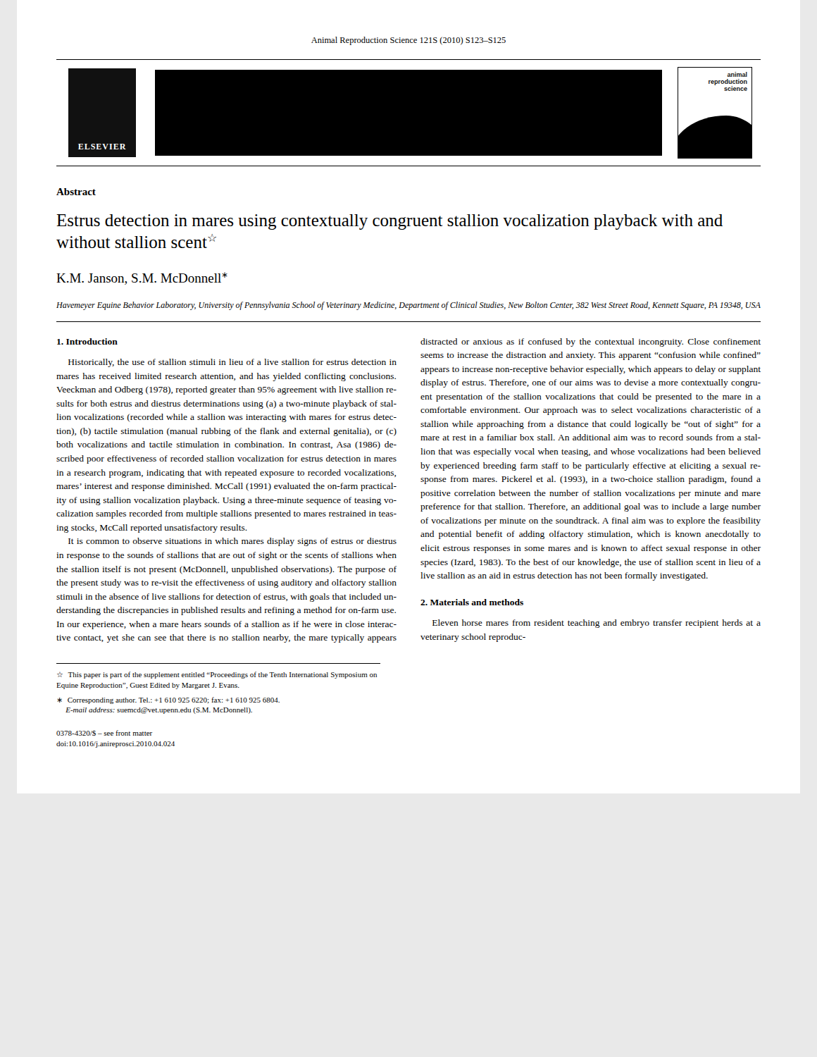Animal Reproduction Science 121S (2010) S123–S125
ELSEVIER
animal
reproduction
science
Abstract
Estrus detection in mares using contextually congruent stallion vocalization playback with and without stallion scent☆
K.M. Janson, S.M. McDonnell∗
Havemeyer Equine Behavior Laboratory, University of Pennsylvania School of Veterinary Medicine, Department of Clinical Studies, New Bolton Center, 382 West Street Road, Kennett Square, PA 19348, USA
1. Introduction
Historically, the use of stallion stimuli in lieu of a live stallion for estrus detection in mares has received limited research attention, and has yielded conflicting conclusions. Veeckman and Odberg (1978), reported greater than 95% agreement with live stallion results for both estrus and diestrus determinations using (a) a two-minute playback of stallion vocalizations (recorded while a stallion was interacting with mares for estrus detection), (b) tactile stimulation (manual rubbing of the flank and external genitalia), or (c) both vocalizations and tactile stimulation in combination. In contrast, Asa (1986) described poor effectiveness of recorded stallion vocalization for estrus detection in mares in a research program, indicating that with repeated exposure to recorded vocalizations, mares’ interest and response diminished. McCall (1991) evaluated the on-farm practicality of using stallion vocalization playback. Using a three-minute sequence of teasing vocalization samples recorded from multiple stallions presented to mares restrained in teasing stocks, McCall reported unsatisfactory results.
It is common to observe situations in which mares display signs of estrus or diestrus in response to the sounds of stallions that are out of sight or the scents of stallions when the stallion itself is not present (McDonnell, unpublished observations). The purpose of the present study was to re-visit the effectiveness of using auditory and olfactory stallion stimuli in the absence of live stallions for detection of estrus, with goals that included understanding the discrepancies in published results and refining a method for on-farm use. In our experience, when a mare hears sounds of a stallion as if he were in close interactive contact, yet she can see that there is no stallion nearby, the mare typically appears distracted or anxious as if confused by the contextual incongruity. Close confinement seems to increase the distraction and anxiety. This apparent “confusion while confined” appears to increase non-receptive behavior especially, which appears to delay or supplant display of estrus. Therefore, one of our aims was to devise a more contextually congruent presentation of the stallion vocalizations that could be presented to the mare in a comfortable environment. Our approach was to select vocalizations characteristic of a stallion while approaching from a distance that could logically be “out of sight” for a mare at rest in a familiar box stall. An additional aim was to record sounds from a stallion that was especially vocal when teasing, and whose vocalizations had been believed by experienced breeding farm staff to be particularly effective at eliciting a sexual response from mares. Pickerel et al. (1993), in a two-choice stallion paradigm, found a positive correlation between the number of stallion vocalizations per minute and mare preference for that stallion. Therefore, an additional goal was to include a large number of vocalizations per minute on the soundtrack. A final aim was to explore the feasibility and potential benefit of adding olfactory stimulation, which is known anecdotally to elicit estrous responses in some mares and is known to affect sexual response in other species (Izard, 1983). To the best of our knowledge, the use of stallion scent in lieu of a live stallion as an aid in estrus detection has not been formally investigated.
2. Materials and methods
Eleven horse mares from resident teaching and embryo transfer recipient herds at a veterinary school reproduc-
☆ This paper is part of the supplement entitled “Proceedings of the Tenth International Symposium on Equine Reproduction”, Guest Edited by Margaret J. Evans.
∗ Corresponding author. Tel.: +1 610 925 6220; fax: +1 610 925 6804.
E-mail address: suemcd@vet.upenn.edu (S.M. McDonnell).
0378-4320/$ – see front matter
doi:10.1016/j.anireprosci.2010.04.024